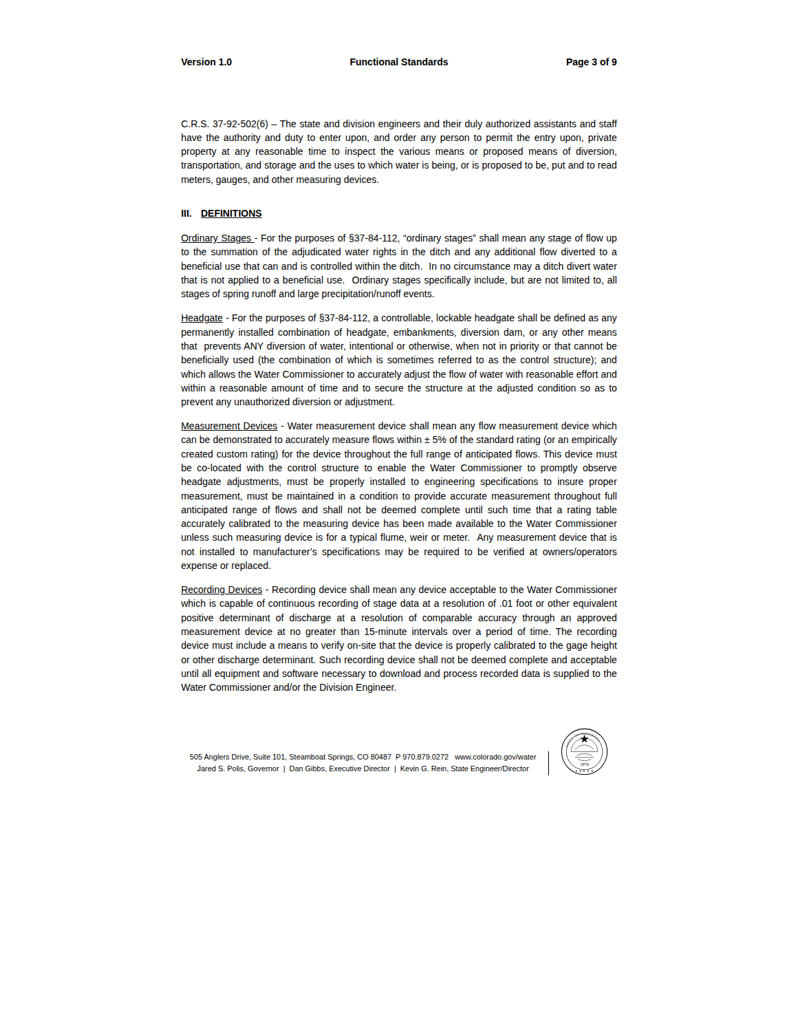Version 1.0
Functional Standards
Page 3 of 9
C.R.S. 37-92-502(6) – The state and division engineers and their duly authorized assistants and staff have the authority and duty to enter upon, and order any person to permit the entry upon, private property at any reasonable time to inspect the various means or proposed means of diversion, transportation, and storage and the uses to which water is being, or is proposed to be, put and to read meters, gauges, and other measuring devices.
III. DEFINITIONS
Ordinary Stages - For the purposes of §37-84-112, “ordinary stages” shall mean any stage of flow up to the summation of the adjudicated water rights in the ditch and any additional flow diverted to a beneficial use that can and is controlled within the ditch. In no circumstance may a ditch divert water that is not applied to a beneficial use. Ordinary stages specifically include, but are not limited to, all stages of spring runoff and large precipitation/runoff events.
Headgate - For the purposes of §37-84-112, a controllable, lockable headgate shall be defined as any permanently installed combination of headgate, embankments, diversion dam, or any other means that prevents ANY diversion of water, intentional or otherwise, when not in priority or that cannot be beneficially used (the combination of which is sometimes referred to as the control structure); and which allows the Water Commissioner to accurately adjust the flow of water with reasonable effort and within a reasonable amount of time and to secure the structure at the adjusted condition so as to prevent any unauthorized diversion or adjustment.
Measurement Devices - Water measurement device shall mean any flow measurement device which can be demonstrated to accurately measure flows within ± 5% of the standard rating (or an empirically created custom rating) for the device throughout the full range of anticipated flows. This device must be co-located with the control structure to enable the Water Commissioner to promptly observe headgate adjustments, must be properly installed to engineering specifications to insure proper measurement, must be maintained in a condition to provide accurate measurement throughout full anticipated range of flows and shall not be deemed complete until such time that a rating table accurately calibrated to the measuring device has been made available to the Water Commissioner unless such measuring device is for a typical flume, weir or meter. Any measurement device that is not installed to manufacturer’s specifications may be required to be verified at owners/operators expense or replaced.
Recording Devices - Recording device shall mean any device acceptable to the Water Commissioner which is capable of continuous recording of stage data at a resolution of .01 foot or other equivalent positive determinant of discharge at a resolution of comparable accuracy through an approved measurement device at no greater than 15-minute intervals over a period of time. The recording device must include a means to verify on-site that the device is properly calibrated to the gage height or other discharge determinant. Such recording device shall not be deemed complete and acceptable until all equipment and software necessary to download and process recorded data is supplied to the Water Commissioner and/or the Division Engineer.
505 Anglers Drive, Suite 101, Steamboat Springs, CO 80487 P 970.879.0272 www.colorado.gov/water
Jared S. Polis, Governor | Dan Gibbs, Executive Director | Kevin G. Rein, State Engineer/Director
1876 ★ ★ ★ ★ ★ STATE OF COLORADO